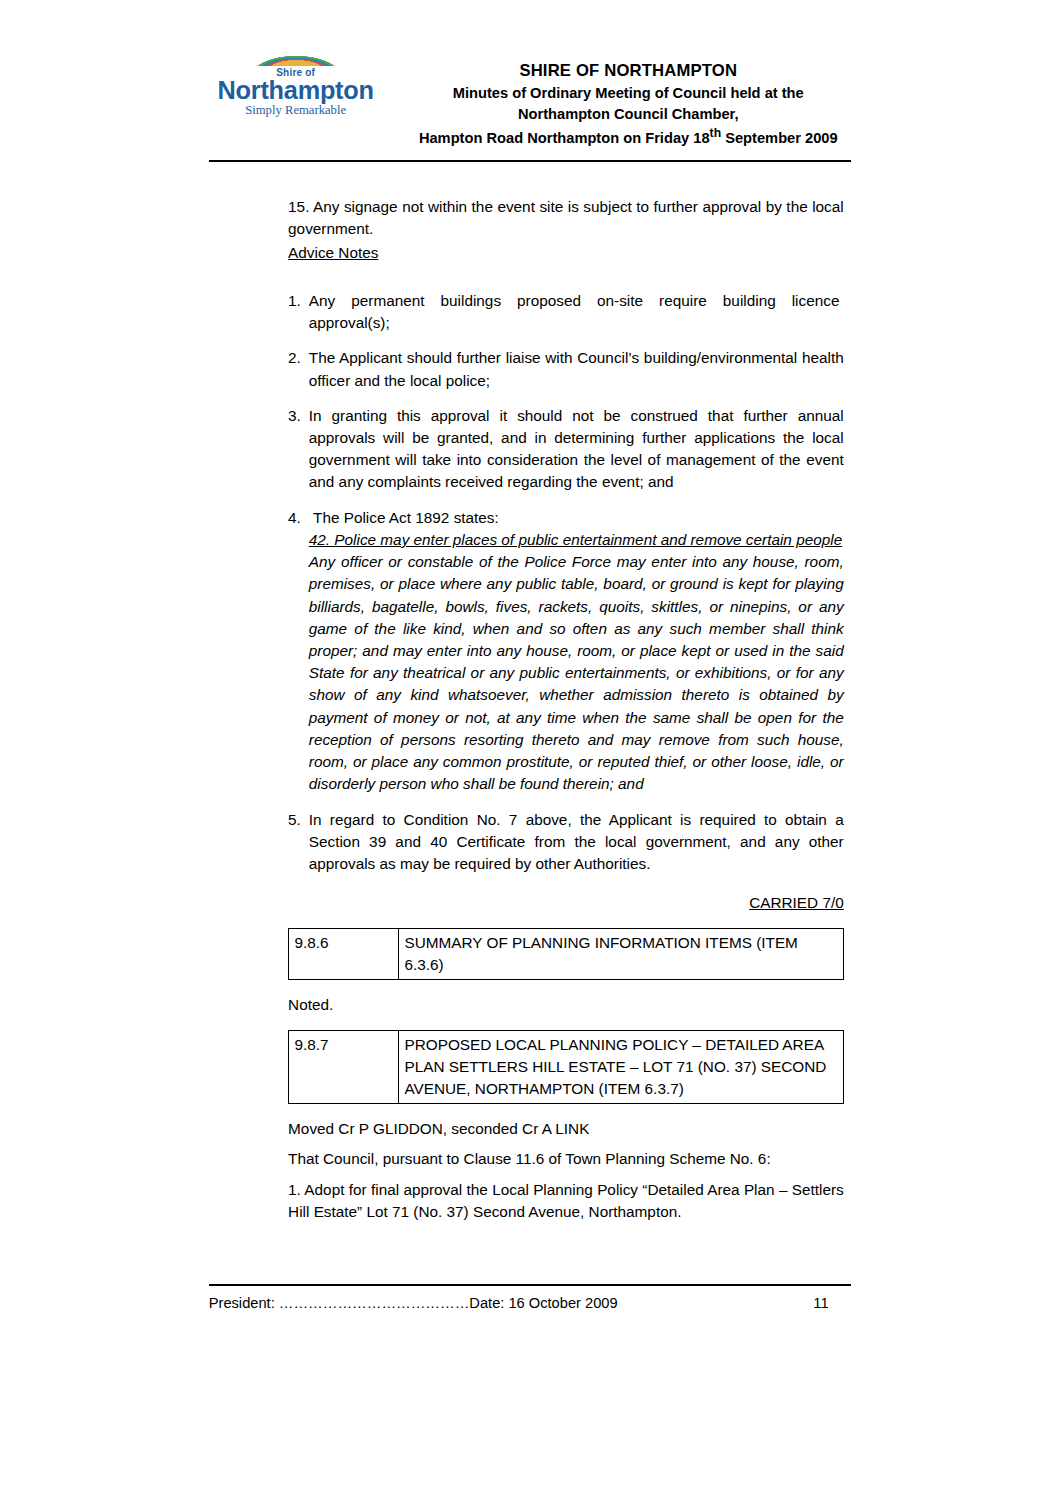Shire of
Northampton
Simply Remarkable
SHIRE OF NORTHAMPTON
Minutes of Ordinary Meeting of Council held at the Northampton Council Chamber,
Hampton Road Northampton on Friday 18th September 2009
15. Any signage not within the event site is subject to further approval by the local government.
Advice Notes
1. Any permanent buildings proposed on-site require building licence approval(s);
2. The Applicant should further liaise with Council’s building/environmental health officer and the local police;
3. In granting this approval it should not be construed that further annual approvals will be granted, and in determining further applications the local government will take into consideration the level of management of the event and any complaints received regarding the event; and
4. The Police Act 1892 states:
42. Police may enter places of public entertainment and remove certain people
Any officer or constable of the Police Force may enter into any house, room, premises, or place where any public table, board, or ground is kept for playing billiards, bagatelle, bowls, fives, rackets, quoits, skittles, or ninepins, or any game of the like kind, when and so often as any such member shall think proper; and may enter into any house, room, or place kept or used in the said State for any theatrical or any public entertainments, or exhibitions, or for any show of any kind whatsoever, whether admission thereto is obtained by payment of money or not, at any time when the same shall be open for the reception of persons resorting thereto and may remove from such house, room, or place any common prostitute, or reputed thief, or other loose, idle, or disorderly person who shall be found therein; and
5. In regard to Condition No. 7 above, the Applicant is required to obtain a Section 39 and 40 Certificate from the local government, and any other approvals as may be required by other Authorities.
CARRIED 7/0
| 9.8.6 | SUMMARY OF PLANNING INFORMATION ITEMS (ITEM 6.3.6) |
Noted.
| 9.8.7 | PROPOSED LOCAL PLANNING POLICY – DETAILED AREA PLAN SETTLERS HILL ESTATE – LOT 71 (NO. 37) SECOND AVENUE, NORTHAMPTON (ITEM 6.3.7) |
Moved Cr P GLIDDON, seconded Cr A LINK
That Council, pursuant to Clause 11.6 of Town Planning Scheme No. 6:
1. Adopt for final approval the Local Planning Policy “Detailed Area Plan – Settlers Hill Estate” Lot 71 (No. 37) Second Avenue, Northampton.
President: …………………………………Date: 16 October 2009
11